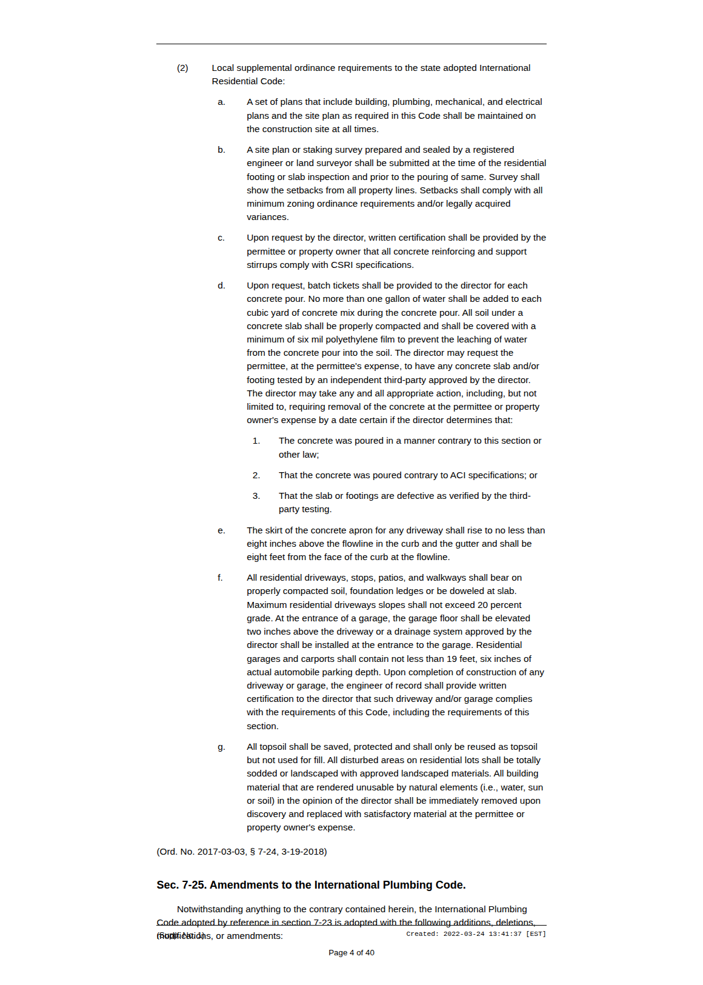(2) Local supplemental ordinance requirements to the state adopted International Residential Code:
a. A set of plans that include building, plumbing, mechanical, and electrical plans and the site plan as required in this Code shall be maintained on the construction site at all times.
b. A site plan or staking survey prepared and sealed by a registered engineer or land surveyor shall be submitted at the time of the residential footing or slab inspection and prior to the pouring of same. Survey shall show the setbacks from all property lines. Setbacks shall comply with all minimum zoning ordinance requirements and/or legally acquired variances.
c. Upon request by the director, written certification shall be provided by the permittee or property owner that all concrete reinforcing and support stirrups comply with CSRI specifications.
d. Upon request, batch tickets shall be provided to the director for each concrete pour. No more than one gallon of water shall be added to each cubic yard of concrete mix during the concrete pour. All soil under a concrete slab shall be properly compacted and shall be covered with a minimum of six mil polyethylene film to prevent the leaching of water from the concrete pour into the soil. The director may request the permittee, at the permittee's expense, to have any concrete slab and/or footing tested by an independent third-party approved by the director. The director may take any and all appropriate action, including, but not limited to, requiring removal of the concrete at the permittee or property owner's expense by a date certain if the director determines that:
1. The concrete was poured in a manner contrary to this section or other law;
2. That the concrete was poured contrary to ACI specifications; or
3. That the slab or footings are defective as verified by the third-party testing.
e. The skirt of the concrete apron for any driveway shall rise to no less than eight inches above the flowline in the curb and the gutter and shall be eight feet from the face of the curb at the flowline.
f. All residential driveways, stops, patios, and walkways shall bear on properly compacted soil, foundation ledges or be doweled at slab. Maximum residential driveways slopes shall not exceed 20 percent grade. At the entrance of a garage, the garage floor shall be elevated two inches above the driveway or a drainage system approved by the director shall be installed at the entrance to the garage. Residential garages and carports shall contain not less than 19 feet, six inches of actual automobile parking depth. Upon completion of construction of any driveway or garage, the engineer of record shall provide written certification to the director that such driveway and/or garage complies with the requirements of this Code, including the requirements of this section.
g. All topsoil shall be saved, protected and shall only be reused as topsoil but not used for fill. All disturbed areas on residential lots shall be totally sodded or landscaped with approved landscaped materials. All building material that are rendered unusable by natural elements (i.e., water, sun or soil) in the opinion of the director shall be immediately removed upon discovery and replaced with satisfactory material at the permittee or property owner's expense.
(Ord. No. 2017-03-03, § 7-24, 3-19-2018)
Sec. 7-25. Amendments to the International Plumbing Code.
Notwithstanding anything to the contrary contained herein, the International Plumbing Code adopted by reference in section 7-23 is adopted with the following additions, deletions, modifications, or amendments:
(Supp. No. 1)
Created: 2022-03-24 13:41:37 [EST]
Page 4 of 40